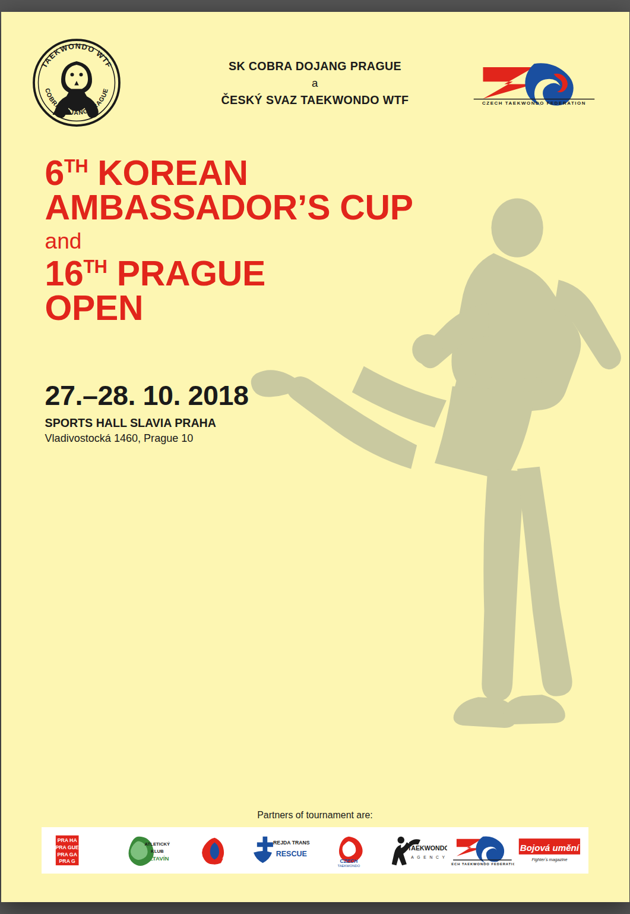TAEKWONDO WTF COBRA DOJANG PRAGUE
SK COBRA DOJANG PRAGUE
a
ČESKÝ SVAZ TAEKWONDO WTF
CZECH TAEKWONDO FEDERATION
6th Korean
Ambassadorʼs Cup
and
16th Prague
Open
27.–28. 10. 2018
Sports Hall Slavia Praha Vladivostocká 1460, Prague 10
Partners of tournament are:
PRA HA PRA GUE PRA GA PRA G
ATLETICKÝ KLUB VLTAVÍN
REJDA TRANS RESCUE
CZECH TAEKWONDO
TAEKWONDO A G E N C Y
CZECH TAEKWONDO FEDERATION
Bojová umění Fighterʼs magazine